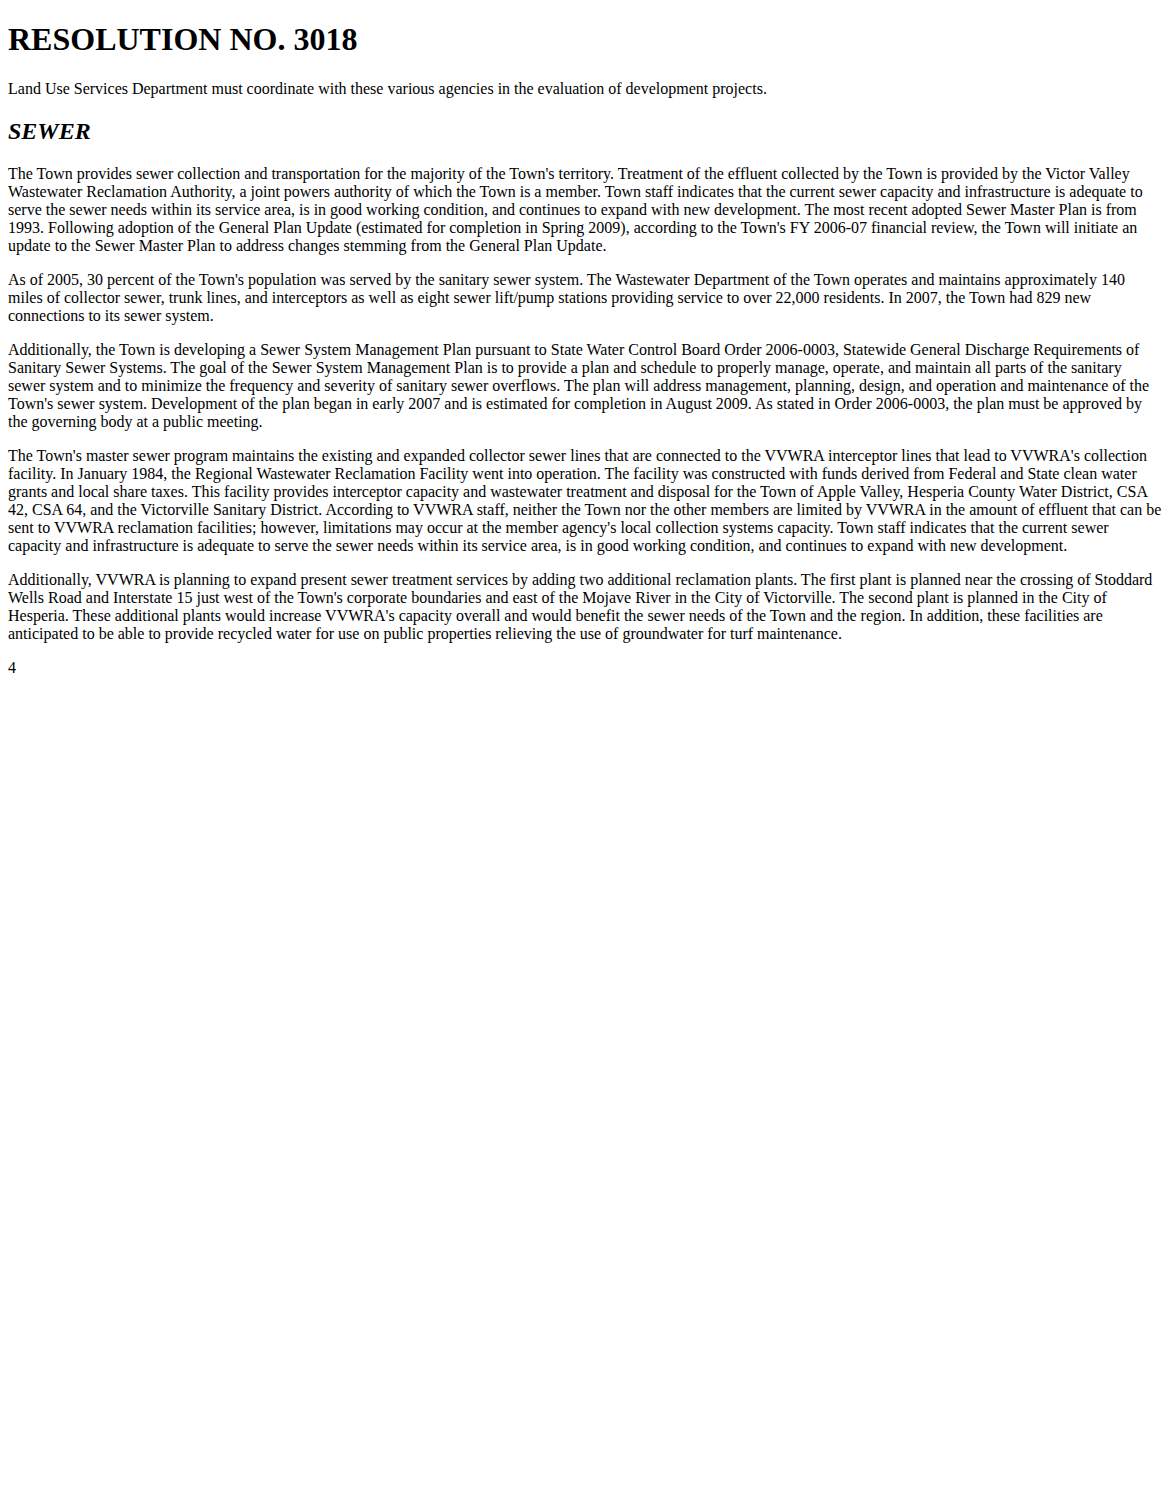RESOLUTION NO. 3018
Land Use Services Department must coordinate with these various agencies in the evaluation of development projects.
SEWER
The Town provides sewer collection and transportation for the majority of the Town's territory. Treatment of the effluent collected by the Town is provided by the Victor Valley Wastewater Reclamation Authority, a joint powers authority of which the Town is a member. Town staff indicates that the current sewer capacity and infrastructure is adequate to serve the sewer needs within its service area, is in good working condition, and continues to expand with new development. The most recent adopted Sewer Master Plan is from 1993. Following adoption of the General Plan Update (estimated for completion in Spring 2009), according to the Town's FY 2006-07 financial review, the Town will initiate an update to the Sewer Master Plan to address changes stemming from the General Plan Update.
As of 2005, 30 percent of the Town's population was served by the sanitary sewer system. The Wastewater Department of the Town operates and maintains approximately 140 miles of collector sewer, trunk lines, and interceptors as well as eight sewer lift/pump stations providing service to over 22,000 residents. In 2007, the Town had 829 new connections to its sewer system.
Additionally, the Town is developing a Sewer System Management Plan pursuant to State Water Control Board Order 2006-0003, Statewide General Discharge Requirements of Sanitary Sewer Systems. The goal of the Sewer System Management Plan is to provide a plan and schedule to properly manage, operate, and maintain all parts of the sanitary sewer system and to minimize the frequency and severity of sanitary sewer overflows. The plan will address management, planning, design, and operation and maintenance of the Town's sewer system. Development of the plan began in early 2007 and is estimated for completion in August 2009. As stated in Order 2006-0003, the plan must be approved by the governing body at a public meeting.
The Town's master sewer program maintains the existing and expanded collector sewer lines that are connected to the VVWRA interceptor lines that lead to VVWRA's collection facility. In January 1984, the Regional Wastewater Reclamation Facility went into operation. The facility was constructed with funds derived from Federal and State clean water grants and local share taxes. This facility provides interceptor capacity and wastewater treatment and disposal for the Town of Apple Valley, Hesperia County Water District, CSA 42, CSA 64, and the Victorville Sanitary District. According to VVWRA staff, neither the Town nor the other members are limited by VVWRA in the amount of effluent that can be sent to VVWRA reclamation facilities; however, limitations may occur at the member agency's local collection systems capacity. Town staff indicates that the current sewer capacity and infrastructure is adequate to serve the sewer needs within its service area, is in good working condition, and continues to expand with new development.
Additionally, VVWRA is planning to expand present sewer treatment services by adding two additional reclamation plants. The first plant is planned near the crossing of Stoddard Wells Road and Interstate 15 just west of the Town's corporate boundaries and east of the Mojave River in the City of Victorville. The second plant is planned in the City of Hesperia. These additional plants would increase VVWRA's capacity overall and would benefit the sewer needs of the Town and the region. In addition, these facilities are anticipated to be able to provide recycled water for use on public properties relieving the use of groundwater for turf maintenance.
4